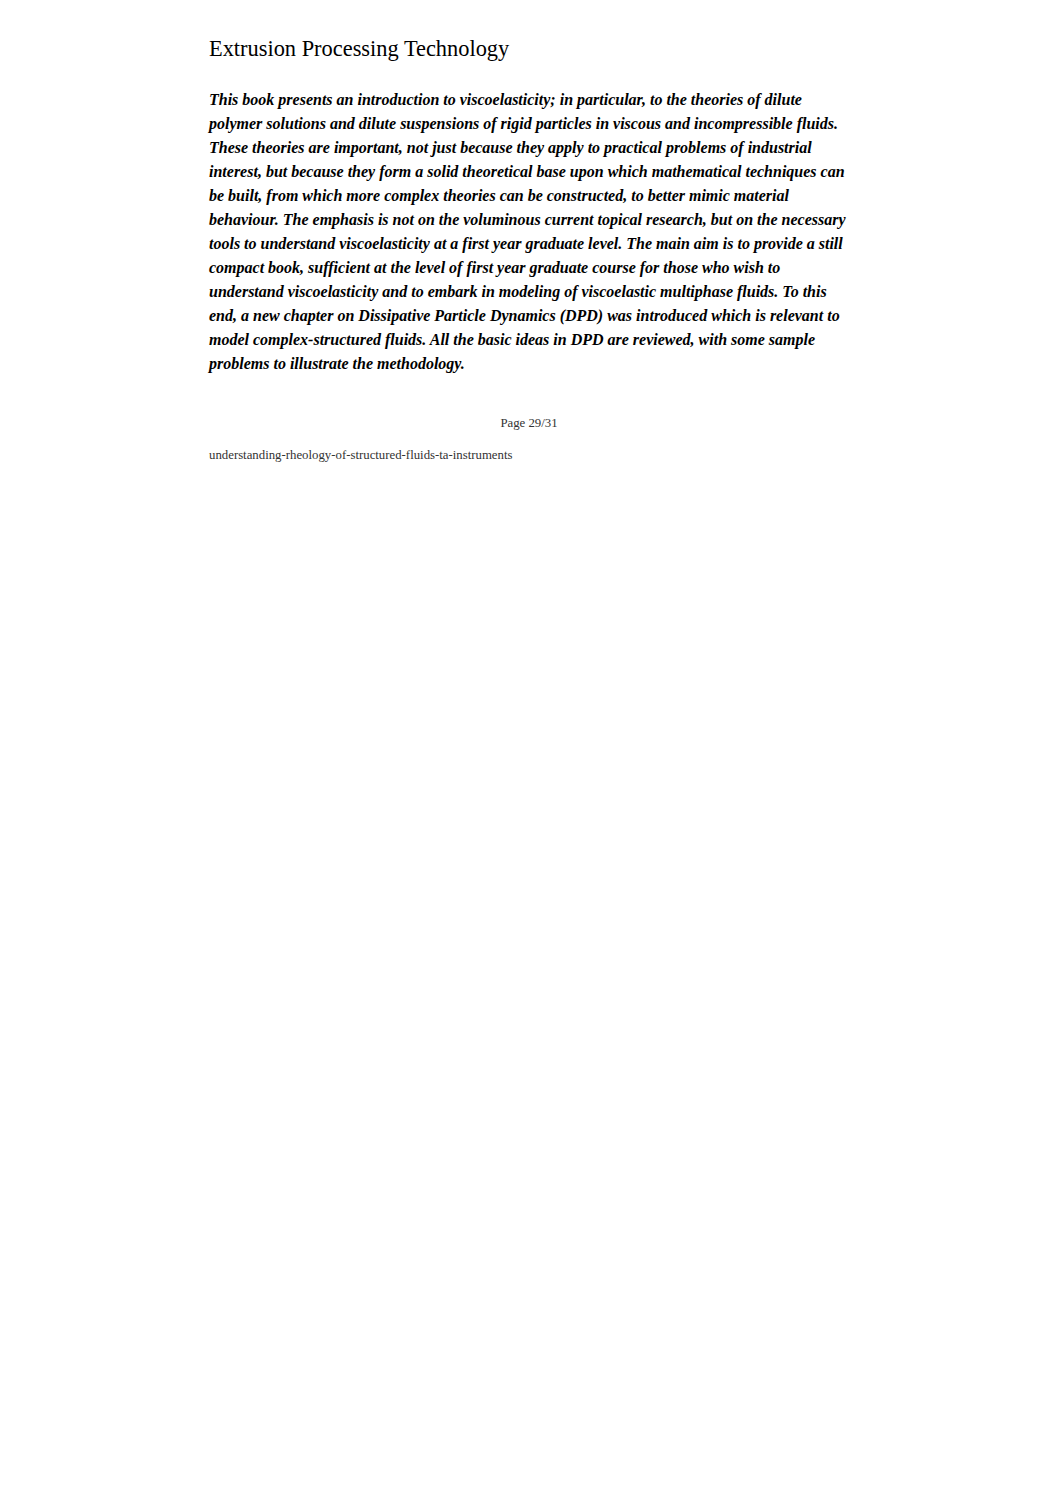Extrusion Processing Technology
This book presents an introduction to viscoelasticity; in particular, to the theories of dilute polymer solutions and dilute suspensions of rigid particles in viscous and incompressible fluids. These theories are important, not just because they apply to practical problems of industrial interest, but because they form a solid theoretical base upon which mathematical techniques can be built, from which more complex theories can be constructed, to better mimic material behaviour. The emphasis is not on the voluminous current topical research, but on the necessary tools to understand viscoelasticity at a first year graduate level. The main aim is to provide a still compact book, sufficient at the level of first year graduate course for those who wish to understand viscoelasticity and to embark in modeling of viscoelastic multiphase fluids. To this end, a new chapter on Dissipative Particle Dynamics (DPD) was introduced which is relevant to model complex-structured fluids. All the basic ideas in DPD are reviewed, with some sample problems to illustrate the methodology.
Page 29/31
understanding-rheology-of-structured-fluids-ta-instruments